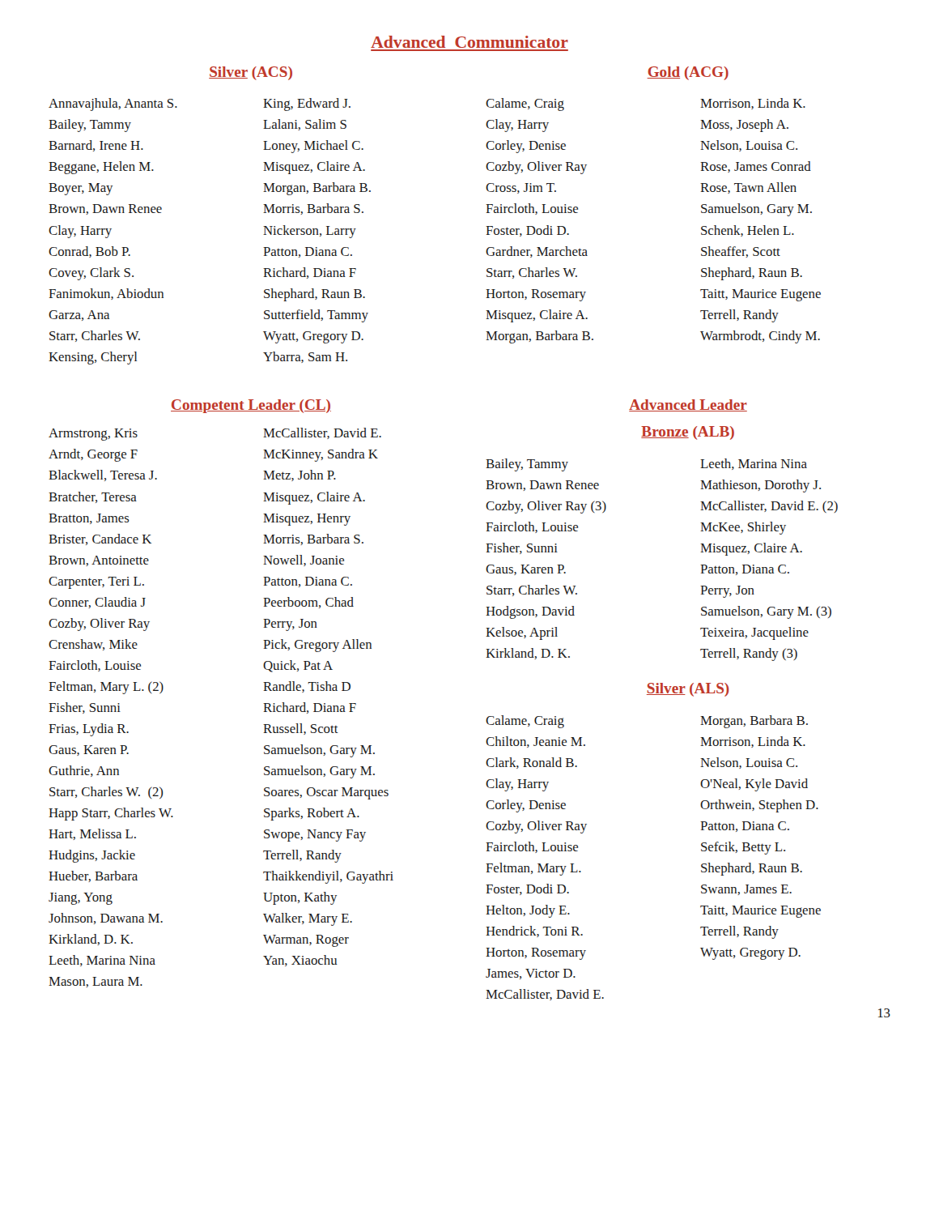Advanced Communicator
Silver (ACS)
Annavajhula, Ananta S.
Bailey, Tammy
Barnard, Irene H.
Beggane, Helen M.
Boyer, May
Brown, Dawn Renee
Clay, Harry
Conrad, Bob P.
Covey, Clark S.
Fanimokun, Abiodun
Garza, Ana
Starr, Charles W.
Kensing, Cheryl
King, Edward J.
Lalani, Salim S
Loney, Michael C.
Misquez, Claire A.
Morgan, Barbara B.
Morris, Barbara S.
Nickerson, Larry
Patton, Diana C.
Richard, Diana F
Shephard, Raun B.
Sutterfield, Tammy
Wyatt, Gregory D.
Ybarra, Sam H.
Gold (ACG)
Calame, Craig
Clay, Harry
Corley, Denise
Cozby, Oliver Ray
Cross, Jim T.
Faircloth, Louise
Foster, Dodi D.
Gardner, Marcheta
Starr, Charles W.
Horton, Rosemary
Misquez, Claire A.
Morgan, Barbara B.
Morrison, Linda K.
Moss, Joseph A.
Nelson, Louisa C.
Rose, James Conrad
Rose, Tawn Allen
Samuelson, Gary M.
Schenk, Helen L.
Sheaffer, Scott
Shephard, Raun B.
Taitt, Maurice Eugene
Terrell, Randy
Warmbrodt, Cindy M.
Competent Leader (CL)
Armstrong, Kris
Arndt, George F
Blackwell, Teresa J.
Bratcher, Teresa
Bratton, James
Brister, Candace K
Brown, Antoinette
Carpenter, Teri L.
Conner, Claudia J
Cozby, Oliver Ray
Crenshaw, Mike
Faircloth, Louise
Feltman, Mary L. (2)
Fisher, Sunni
Frias, Lydia R.
Gaus, Karen P.
Guthrie, Ann
Starr, Charles W. (2)
Happ Starr, Charles W.
Hart, Melissa L.
Hudgins, Jackie
Hueber, Barbara
Jiang, Yong
Johnson, Dawana M.
Kirkland, D. K.
Leeth, Marina Nina
Mason, Laura M.
McCallister, David E.
McKinney, Sandra K
Metz, John P.
Misquez, Claire A.
Misquez, Henry
Morris, Barbara S.
Nowell, Joanie
Patton, Diana C.
Peerboom, Chad
Perry, Jon
Pick, Gregory Allen
Quick, Pat A
Randle, Tisha D
Richard, Diana F
Russell, Scott
Samuelson, Gary M.
Samuelson, Gary M.
Soares, Oscar Marques
Sparks, Robert A.
Swope, Nancy Fay
Terrell, Randy
Thaikkendiyil, Gayathri
Upton, Kathy
Walker, Mary E.
Warman, Roger
Yan, Xiaochu
Advanced Leader
Bronze (ALB)
Bailey, Tammy
Brown, Dawn Renee
Cozby, Oliver Ray (3)
Faircloth, Louise
Fisher, Sunni
Gaus, Karen P.
Starr, Charles W.
Hodgson, David
Kelsoe, April
Kirkland, D. K.
Leeth, Marina Nina
Mathieson, Dorothy J.
McCallister, David E. (2)
McKee, Shirley
Misquez, Claire A.
Patton, Diana C.
Perry, Jon
Samuelson, Gary M. (3)
Teixeira, Jacqueline
Terrell, Randy (3)
Silver (ALS)
Calame, Craig
Chilton, Jeanie M.
Clark, Ronald B.
Clay, Harry
Corley, Denise
Cozby, Oliver Ray
Faircloth, Louise
Feltman, Mary L.
Foster, Dodi D.
Helton, Jody E.
Hendrick, Toni R.
Horton, Rosemary
James, Victor D.
McCallister, David E.
Morgan, Barbara B.
Morrison, Linda K.
Nelson, Louisa C.
O'Neal, Kyle David
Orthwein, Stephen D.
Patton, Diana C.
Sefcik, Betty L.
Shephard, Raun B.
Swann, James E.
Taitt, Maurice Eugene
Terrell, Randy
Wyatt, Gregory D.
13